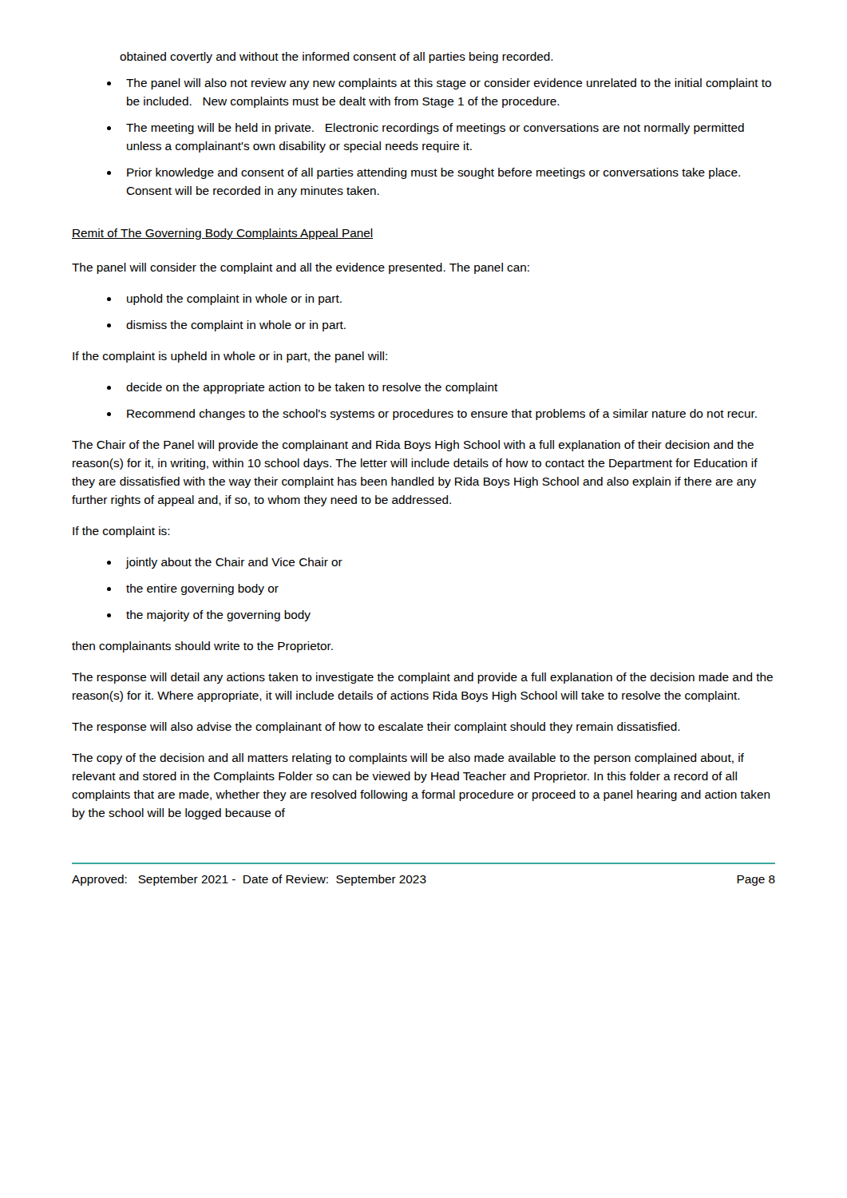obtained covertly and without the informed consent of all parties being recorded.
The panel will also not review any new complaints at this stage or consider evidence unrelated to the initial complaint to be included. New complaints must be dealt with from Stage 1 of the procedure.
The meeting will be held in private. Electronic recordings of meetings or conversations are not normally permitted unless a complainant's own disability or special needs require it.
Prior knowledge and consent of all parties attending must be sought before meetings or conversations take place. Consent will be recorded in any minutes taken.
Remit of The Governing Body Complaints Appeal Panel
The panel will consider the complaint and all the evidence presented. The panel can:
uphold the complaint in whole or in part.
dismiss the complaint in whole or in part.
If the complaint is upheld in whole or in part, the panel will:
decide on the appropriate action to be taken to resolve the complaint
Recommend changes to the school's systems or procedures to ensure that problems of a similar nature do not recur.
The Chair of the Panel will provide the complainant and Rida Boys High School with a full explanation of their decision and the reason(s) for it, in writing, within 10 school days. The letter will include details of how to contact the Department for Education if they are dissatisfied with the way their complaint has been handled by Rida Boys High School and also explain if there are any further rights of appeal and, if so, to whom they need to be addressed.
If the complaint is:
jointly about the Chair and Vice Chair or
the entire governing body or
the majority of the governing body
then complainants should write to the Proprietor.
The response will detail any actions taken to investigate the complaint and provide a full explanation of the decision made and the reason(s) for it. Where appropriate, it will include details of actions Rida Boys High School will take to resolve the complaint.
The response will also advise the complainant of how to escalate their complaint should they remain dissatisfied.
The copy of the decision and all matters relating to complaints will be also made available to the person complained about, if relevant and stored in the Complaints Folder so can be viewed by Head Teacher and Proprietor. In this folder a record of all complaints that are made, whether they are resolved following a formal procedure or proceed to a panel hearing and action taken by the school will be logged because of
Approved: September 2021 - Date of Review: September 2023
Page 8